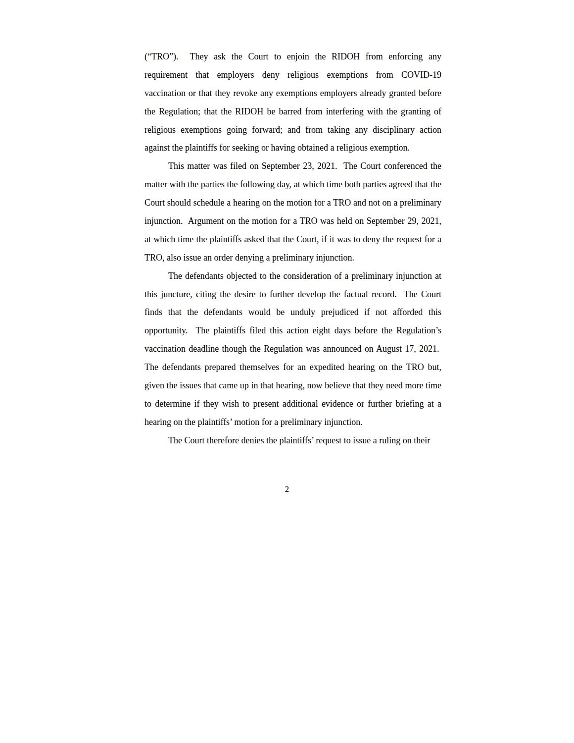(“TRO”). They ask the Court to enjoin the RIDOH from enforcing any requirement that employers deny religious exemptions from COVID-19 vaccination or that they revoke any exemptions employers already granted before the Regulation; that the RIDOH be barred from interfering with the granting of religious exemptions going forward; and from taking any disciplinary action against the plaintiffs for seeking or having obtained a religious exemption.
This matter was filed on September 23, 2021. The Court conferenced the matter with the parties the following day, at which time both parties agreed that the Court should schedule a hearing on the motion for a TRO and not on a preliminary injunction. Argument on the motion for a TRO was held on September 29, 2021, at which time the plaintiffs asked that the Court, if it was to deny the request for a TRO, also issue an order denying a preliminary injunction.
The defendants objected to the consideration of a preliminary injunction at this juncture, citing the desire to further develop the factual record. The Court finds that the defendants would be unduly prejudiced if not afforded this opportunity. The plaintiffs filed this action eight days before the Regulation’s vaccination deadline though the Regulation was announced on August 17, 2021. The defendants prepared themselves for an expedited hearing on the TRO but, given the issues that came up in that hearing, now believe that they need more time to determine if they wish to present additional evidence or further briefing at a hearing on the plaintiffs’ motion for a preliminary injunction.
The Court therefore denies the plaintiffs’ request to issue a ruling on their
2